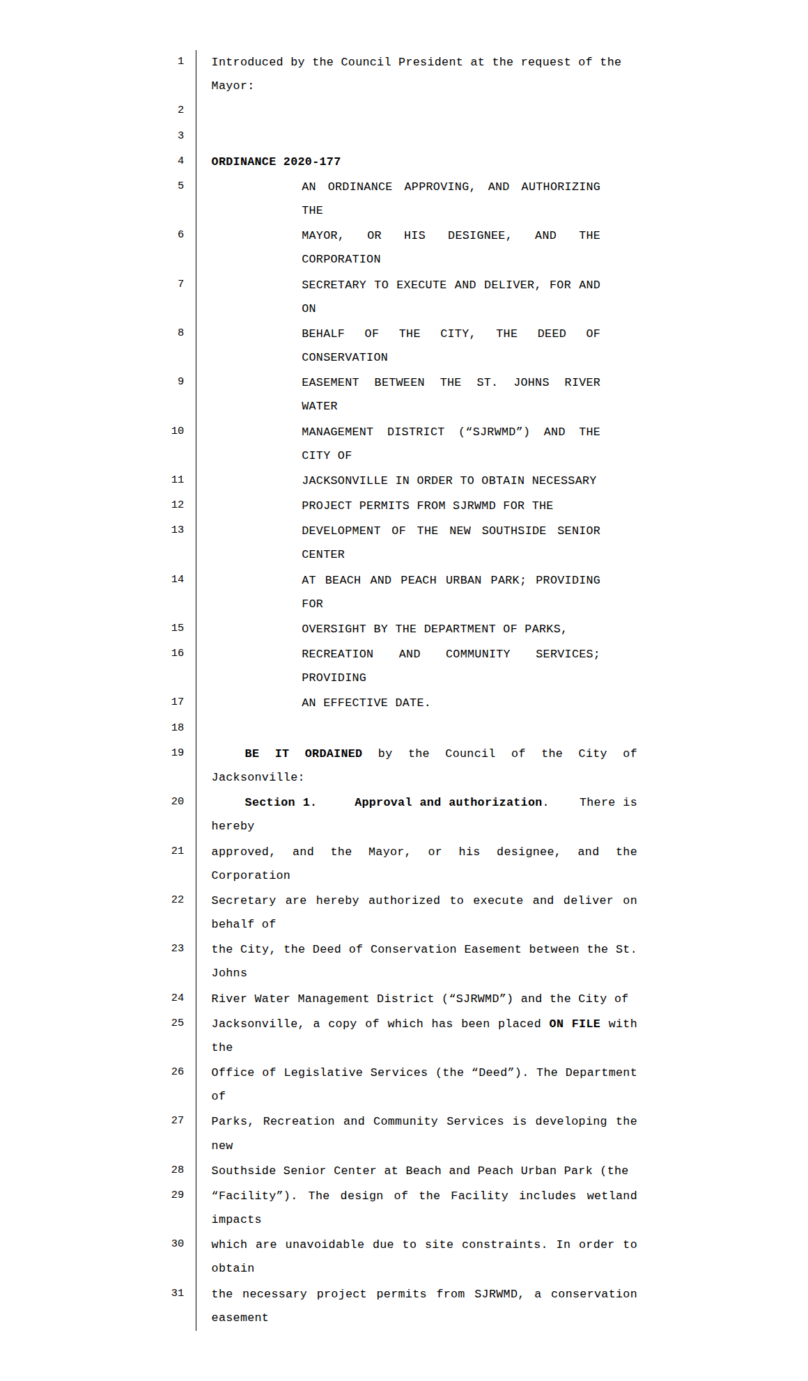| 1 | Introduced by the Council President at the request of the Mayor: |
| 2 | |
| 3 | |
| 4 | ORDINANCE 2020-177 |
| 5 | AN ORDINANCE APPROVING, AND AUTHORIZING THE |
| 6 | MAYOR, OR HIS DESIGNEE, AND THE CORPORATION |
| 7 | SECRETARY TO EXECUTE AND DELIVER, FOR AND ON |
| 8 | BEHALF OF THE CITY, THE DEED OF CONSERVATION |
| 9 | EASEMENT BETWEEN THE ST. JOHNS RIVER WATER |
| 10 | MANAGEMENT DISTRICT (“SJRWMD”) AND THE CITY OF |
| 11 | JACKSONVILLE IN ORDER TO OBTAIN NECESSARY |
| 12 | PROJECT PERMITS FROM SJRWMD FOR THE |
| 13 | DEVELOPMENT OF THE NEW SOUTHSIDE SENIOR CENTER |
| 14 | AT BEACH AND PEACH URBAN PARK; PROVIDING FOR |
| 15 | OVERSIGHT BY THE DEPARTMENT OF PARKS, |
| 16 | RECREATION AND COMMUNITY SERVICES; PROVIDING |
| 17 | AN EFFECTIVE DATE. |
| 18 | |
| 19 | BE IT ORDAINED by the Council of the City of Jacksonville: |
| 20 | Section 1. Approval and authorization . There is hereby |
| 21 | approved, and the Mayor, or his designee, and the Corporation |
| 22 | Secretary are hereby authorized to execute and deliver on behalf of |
| 23 | the City, the Deed of Conservation Easement between the St. Johns |
| 24 | River Water Management District (“SJRWMD”) and the City of |
| 25 | Jacksonville, a copy of which has been placed ON FILE with the |
| 26 | Office of Legislative Services (the “Deed”). The Department of |
| 27 | Parks, Recreation and Community Services is developing the new |
| 28 | Southside Senior Center at Beach and Peach Urban Park (the |
| 29 | “Facility”). The design of the Facility includes wetland impacts |
| 30 | which are unavoidable due to site constraints. In order to obtain |
| 31 | the necessary project permits from SJRWMD, a conservation easement |